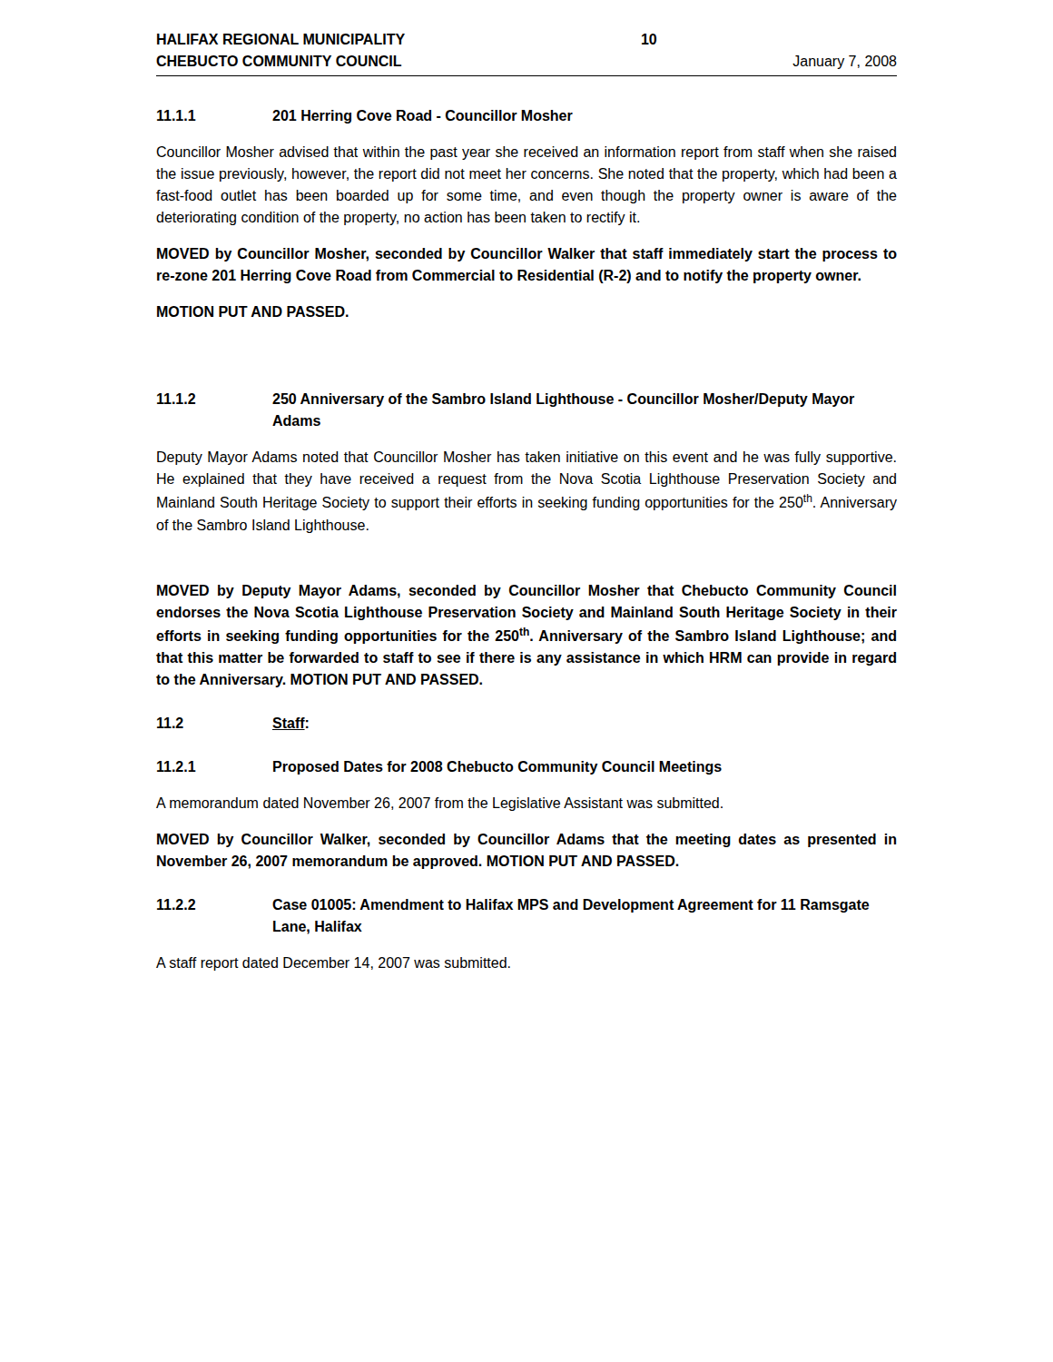HALIFAX REGIONAL MUNICIPALITY 10
CHEBUCTO COMMUNITY COUNCIL January 7, 2008
11.1.1 201 Herring Cove Road - Councillor Mosher
Councillor Mosher advised that within the past year she received an information report from staff when she raised the issue previously, however, the report did not meet her concerns. She noted that the property, which had been a fast-food outlet has been boarded up for some time, and even though the property owner is aware of the deteriorating condition of the property, no action has been taken to rectify it.
MOVED by Councillor Mosher, seconded by Councillor Walker that staff immediately start the process to re-zone 201 Herring Cove Road from Commercial to Residential (R-2) and to notify the property owner.
MOTION PUT AND PASSED.
11.1.2 250 Anniversary of the Sambro Island Lighthouse - Councillor Mosher/Deputy Mayor Adams
Deputy Mayor Adams noted that Councillor Mosher has taken initiative on this event and he was fully supportive. He explained that they have received a request from the Nova Scotia Lighthouse Preservation Society and Mainland South Heritage Society to support their efforts in seeking funding opportunities for the 250th. Anniversary of the Sambro Island Lighthouse.
MOVED by Deputy Mayor Adams, seconded by Councillor Mosher that Chebucto Community Council endorses the Nova Scotia Lighthouse Preservation Society and Mainland South Heritage Society in their efforts in seeking funding opportunities for the 250th. Anniversary of the Sambro Island Lighthouse; and that this matter be forwarded to staff to see if there is any assistance in which HRM can provide in regard to the Anniversary. MOTION PUT AND PASSED.
11.2 Staff:
11.2.1 Proposed Dates for 2008 Chebucto Community Council Meetings
A memorandum dated November 26, 2007 from the Legislative Assistant was submitted.
MOVED by Councillor Walker, seconded by Councillor Adams that the meeting dates as presented in November 26, 2007 memorandum be approved. MOTION PUT AND PASSED.
11.2.2 Case 01005: Amendment to Halifax MPS and Development Agreement for 11 Ramsgate Lane, Halifax
A staff report dated December 14, 2007 was submitted.